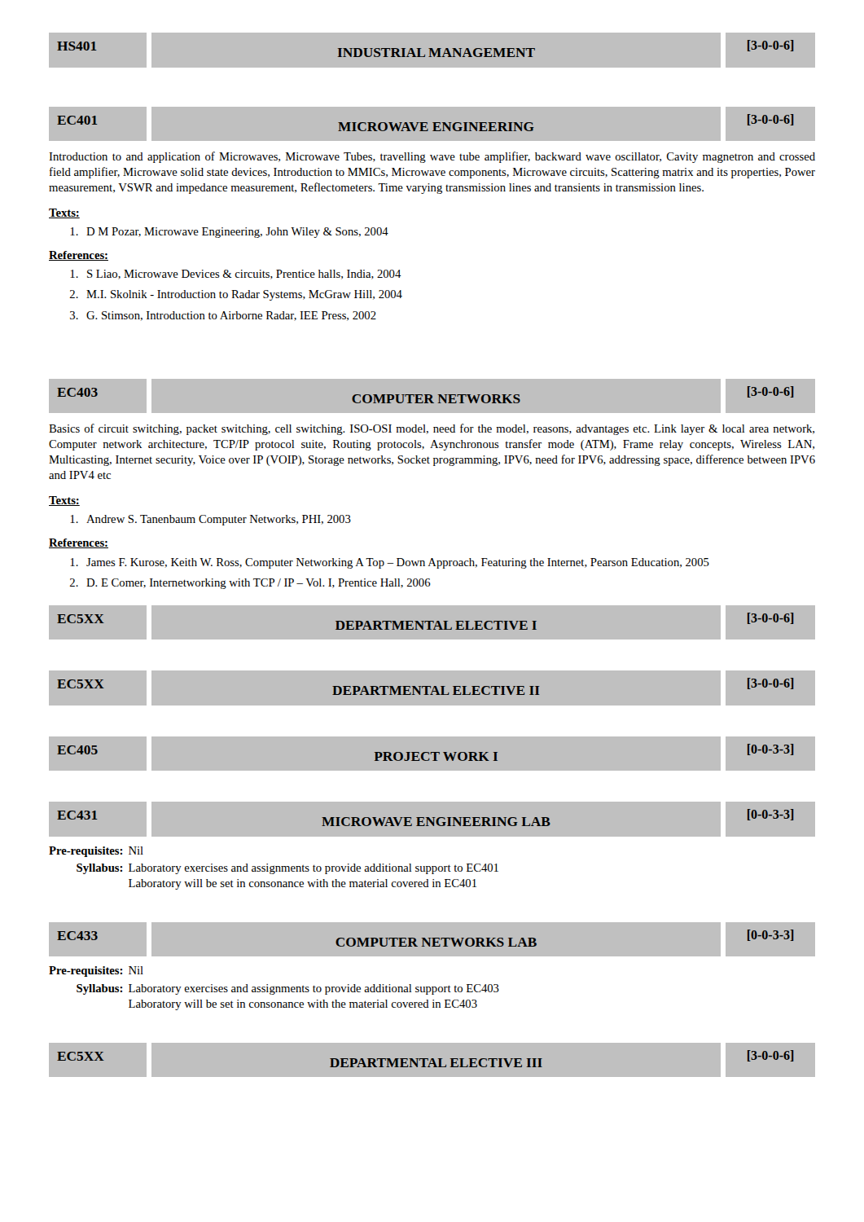HS401
INDUSTRIAL MANAGEMENT
[3-0-0-6]
EC401
MICROWAVE ENGINEERING
[3-0-0-6]
Introduction to and application of Microwaves, Microwave Tubes, travelling wave tube amplifier, backward wave oscillator, Cavity magnetron and crossed field amplifier, Microwave solid state devices, Introduction to MMICs, Microwave components, Microwave circuits, Scattering matrix and its properties, Power measurement, VSWR and impedance measurement, Reflectometers. Time varying transmission lines and transients in transmission lines.
Texts:
D M Pozar, Microwave Engineering, John Wiley & Sons, 2004
References:
S Liao, Microwave Devices & circuits, Prentice halls, India, 2004
M.I. Skolnik - Introduction to Radar Systems, McGraw Hill, 2004
G. Stimson, Introduction to Airborne Radar, IEE Press, 2002
EC403
COMPUTER NETWORKS
[3-0-0-6]
Basics of circuit switching, packet switching, cell switching. ISO-OSI model, need for the model, reasons, advantages etc. Link layer & local area network, Computer network architecture, TCP/IP protocol suite, Routing protocols, Asynchronous transfer mode (ATM), Frame relay concepts, Wireless LAN, Multicasting, Internet security, Voice over IP (VOIP), Storage networks, Socket programming, IPV6, need for IPV6, addressing space, difference between IPV6 and IPV4 etc
Texts:
Andrew S. Tanenbaum Computer Networks, PHI, 2003
References:
James F. Kurose, Keith W. Ross, Computer Networking A Top – Down Approach, Featuring the Internet, Pearson Education, 2005
D. E Comer, Internetworking with TCP / IP – Vol. I, Prentice Hall, 2006
EC5XX
DEPARTMENTAL ELECTIVE I
[3-0-0-6]
EC5XX
DEPARTMENTAL ELECTIVE II
[3-0-0-6]
EC405
PROJECT WORK I
[0-0-3-3]
EC431
MICROWAVE ENGINEERING LAB
[0-0-3-3]
| Pre-requisites: | Nil |
| Syllabus: | Laboratory exercises and assignments to provide additional support to EC401 Laboratory will be set in consonance with the material covered in EC401 |
EC433
COMPUTER NETWORKS LAB
[0-0-3-3]
| Pre-requisites: | Nil |
| Syllabus: | Laboratory exercises and assignments to provide additional support to EC403 Laboratory will be set in consonance with the material covered in EC403 |
EC5XX
DEPARTMENTAL ELECTIVE III
[3-0-0-6]